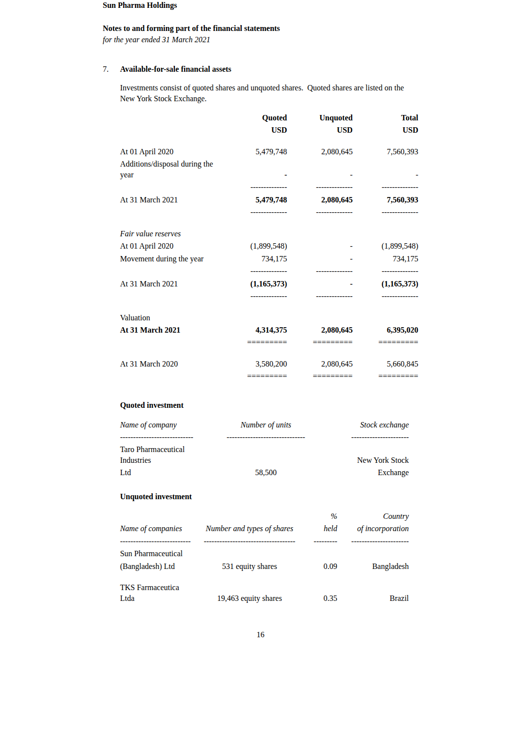Sun Pharma Holdings
Notes to and forming part of the financial statements
for the year ended 31 March 2021
7.
Available-for-sale financial assets
Investments consist of quoted shares and unquoted shares. Quoted shares are listed on the New York Stock Exchange.
| | Quoted | Unquoted | Total |
| | USD | USD | USD |
| At 01 April 2020 | 5,479,748 | 2,080,645 | 7,560,393 |
| Additions/disposal during the year | - | - | - |
| At 31 March 2021 | 5,479,748 | 2,080,645 | 7,560,393 |
| Fair value reserves | | | |
| At 01 April 2020 | (1,899,548) | - | (1,899,548) |
| Movement during the year | 734,175 | - | 734,175 |
| At 31 March 2021 | (1,165,373) | - | (1,165,373) |
| Valuation | | | |
| At 31 March 2021 | 4,314,375 | 2,080,645 | 6,395,020 |
| At 31 March 2020 | 3,580,200 | 2,080,645 | 5,660,845 |
Quoted investment
| Name of company | Number of units | Stock exchange |
| ---------------------------- | ------------------------------ | ---------------------- |
| Taro Pharmaceutical Industries | | New York Stock |
| Ltd | 58,500 | Exchange |
Unquoted investment
| | | % | Country |
| Name of companies | Number and types of shares | held | of incorporation |
| --------------------------- | ----------------------------------- | --------- | ---------------------- |
| Sun Pharmaceutical | | | |
| (Bangladesh) Ltd | 531 equity shares | 0.09 | Bangladesh |
| TKS Farmaceutica Ltda | 19,463 equity shares | 0.35 | Brazil |
16